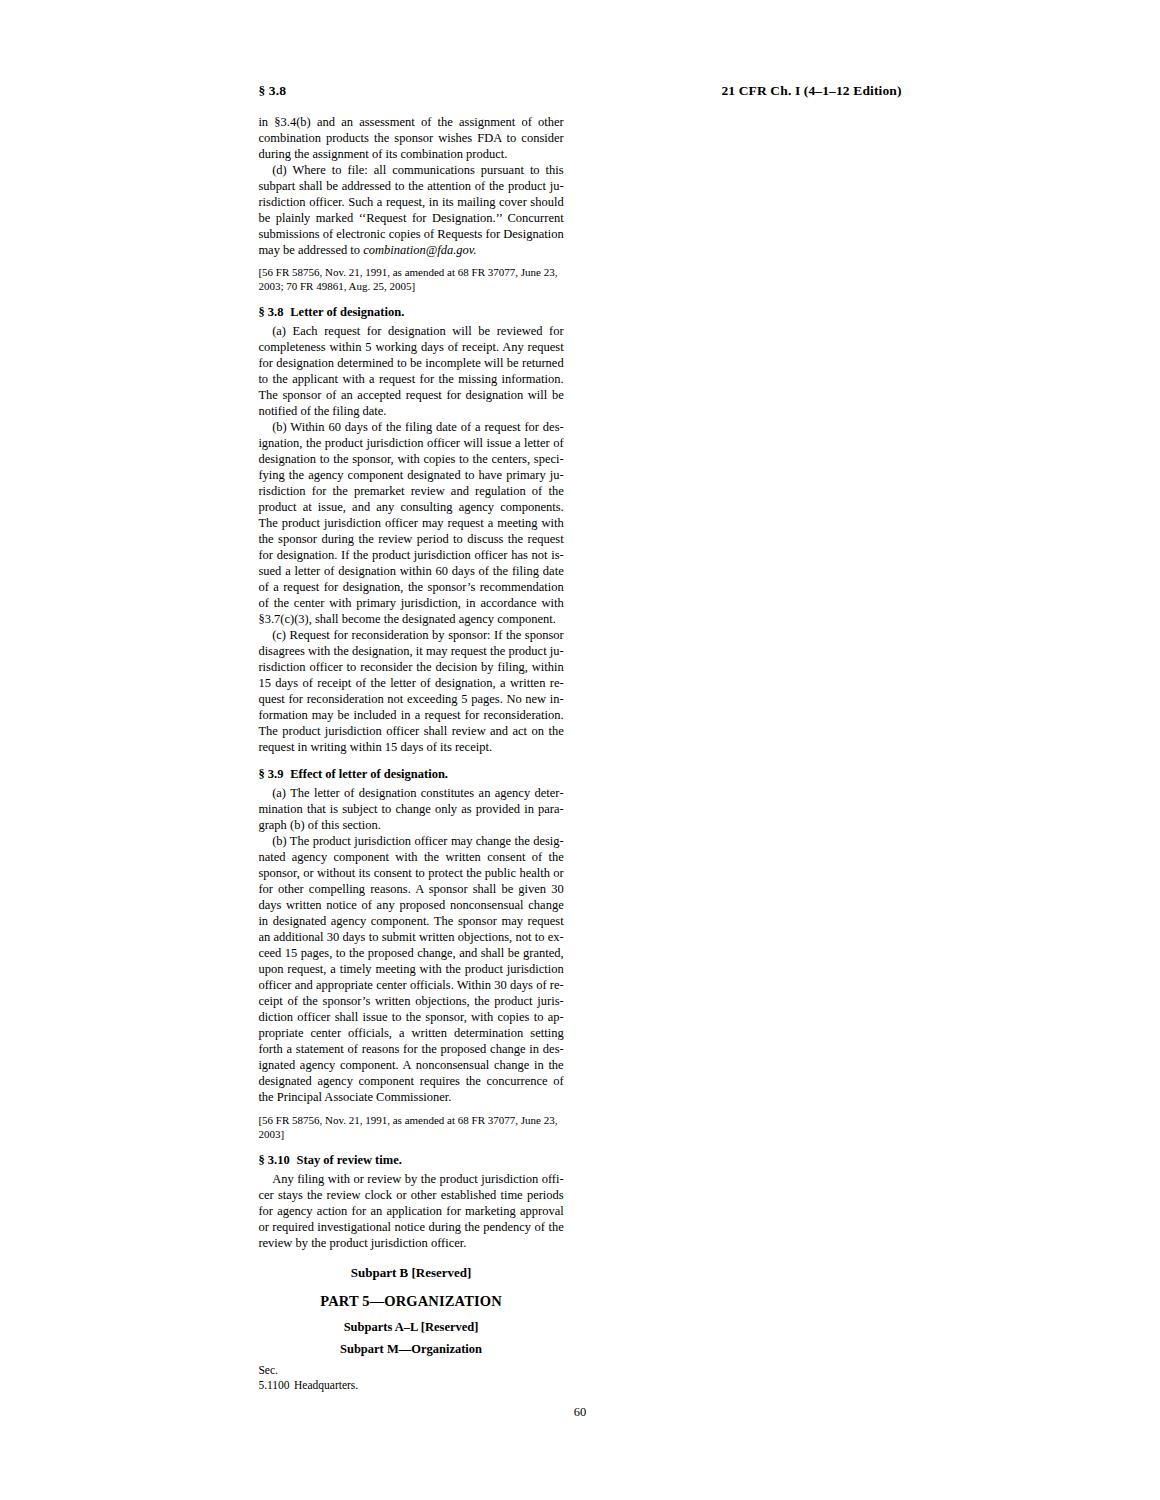§ 3.8 21 CFR Ch. I (4–1–12 Edition)
in §3.4(b) and an assessment of the assignment of other combination products the sponsor wishes FDA to consider during the assignment of its combination product.
(d) Where to file: all communications pursuant to this subpart shall be addressed to the attention of the product jurisdiction officer. Such a request, in its mailing cover should be plainly marked ‘‘Request for Designation.’’ Concurrent submissions of electronic copies of Requests for Designation may be addressed to combination@fda.gov.
[56 FR 58756, Nov. 21, 1991, as amended at 68 FR 37077, June 23, 2003; 70 FR 49861, Aug. 25, 2005]
§ 3.8 Letter of designation.
(a) Each request for designation will be reviewed for completeness within 5 working days of receipt. Any request for designation determined to be incomplete will be returned to the applicant with a request for the missing information. The sponsor of an accepted request for designation will be notified of the filing date.
(b) Within 60 days of the filing date of a request for designation, the product jurisdiction officer will issue a letter of designation to the sponsor, with copies to the centers, specifying the agency component designated to have primary jurisdiction for the premarket review and regulation of the product at issue, and any consulting agency components. The product jurisdiction officer may request a meeting with the sponsor during the review period to discuss the request for designation. If the product jurisdiction officer has not issued a letter of designation within 60 days of the filing date of a request for designation, the sponsor’s recommendation of the center with primary jurisdiction, in accordance with §3.7(c)(3), shall become the designated agency component.
(c) Request for reconsideration by sponsor: If the sponsor disagrees with the designation, it may request the product jurisdiction officer to reconsider the decision by filing, within 15 days of receipt of the letter of designation, a written request for reconsideration not exceeding 5 pages. No new information may be included in a request for reconsideration. The product jurisdiction officer shall review and act on the request in writing within 15 days of its receipt.
§ 3.9 Effect of letter of designation.
(a) The letter of designation constitutes an agency determination that is subject to change only as provided in paragraph (b) of this section.
(b) The product jurisdiction officer may change the designated agency component with the written consent of the sponsor, or without its consent to protect the public health or for other compelling reasons. A sponsor shall be given 30 days written notice of any proposed nonconsensual change in designated agency component. The sponsor may request an additional 30 days to submit written objections, not to exceed 15 pages, to the proposed change, and shall be granted, upon request, a timely meeting with the product jurisdiction officer and appropriate center officials. Within 30 days of receipt of the sponsor’s written objections, the product jurisdiction officer shall issue to the sponsor, with copies to appropriate center officials, a written determination setting forth a statement of reasons for the proposed change in designated agency component. A nonconsensual change in the designated agency component requires the concurrence of the Principal Associate Commissioner.
[56 FR 58756, Nov. 21, 1991, as amended at 68 FR 37077, June 23, 2003]
§ 3.10 Stay of review time.
Any filing with or review by the product jurisdiction officer stays the review clock or other established time periods for agency action for an application for marketing approval or required investigational notice during the pendency of the review by the product jurisdiction officer.
Subpart B [Reserved]
PART 5—ORGANIZATION
Subparts A–L [Reserved]
Subpart M—Organization
Sec.
5.1100 Headquarters.
60